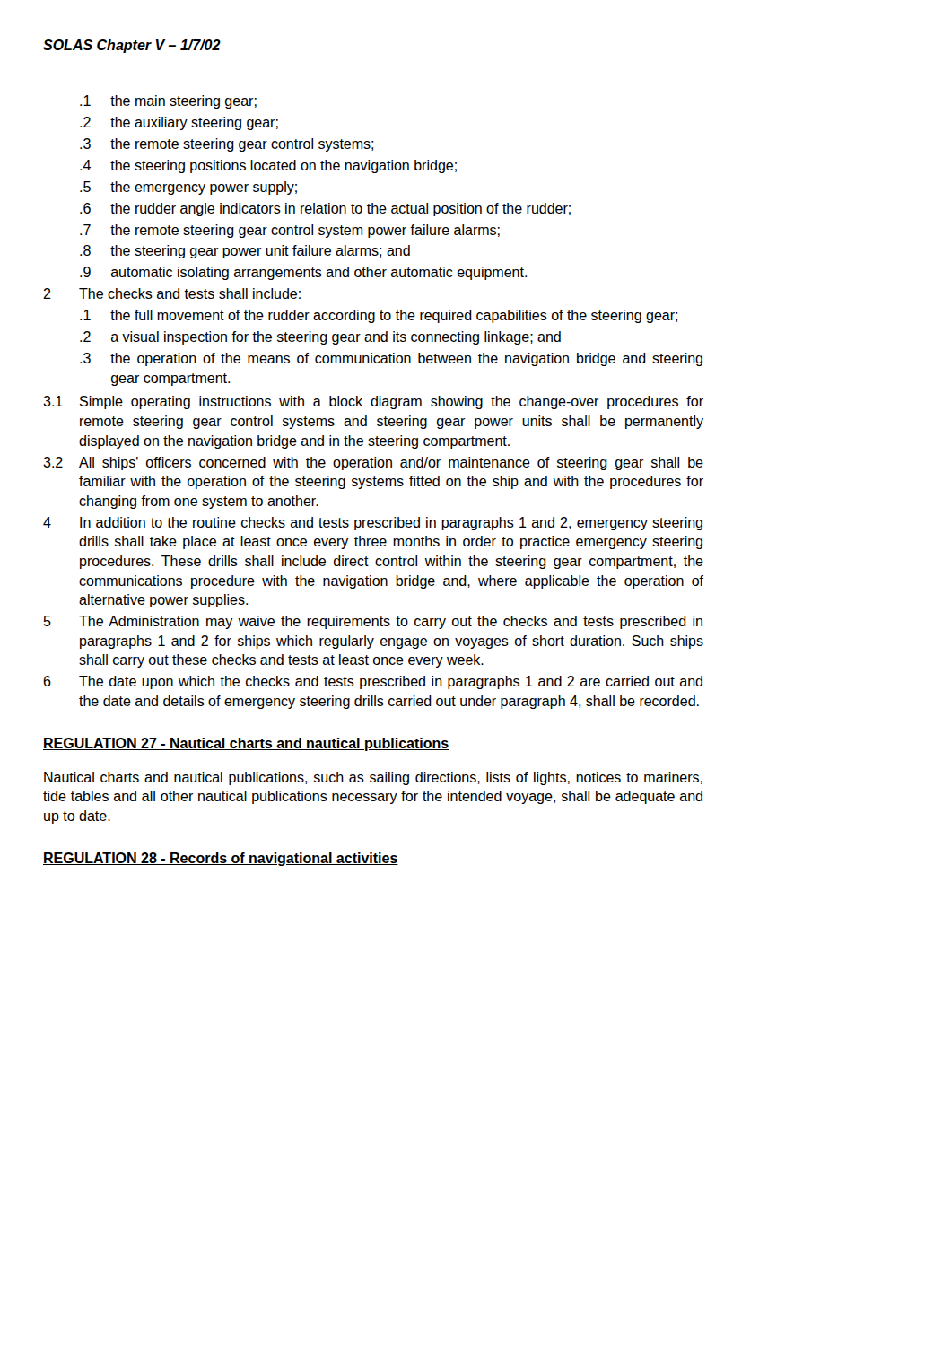SOLAS Chapter V – 1/7/02
.1 the main steering gear;
.2 the auxiliary steering gear;
.3 the remote steering gear control systems;
.4 the steering positions located on the navigation bridge;
.5 the emergency power supply;
.6 the rudder angle indicators in relation to the actual position of the rudder;
.7 the remote steering gear control system power failure alarms;
.8 the steering gear power unit failure alarms; and
.9 automatic isolating arrangements and other automatic equipment.
2
The checks and tests shall include:
.1 the full movement of the rudder according to the required capabilities of the steering gear;
.2 a visual inspection for the steering gear and its connecting linkage; and
.3 the operation of the means of communication between the navigation bridge and steering gear compartment.
3.1
Simple operating instructions with a block diagram showing the change-over procedures for remote steering gear control systems and steering gear power units shall be permanently displayed on the navigation bridge and in the steering compartment.
3.2
All ships' officers concerned with the operation and/or maintenance of steering gear shall be familiar with the operation of the steering systems fitted on the ship and with the procedures for changing from one system to another.
4
In addition to the routine checks and tests prescribed in paragraphs 1 and 2, emergency steering drills shall take place at least once every three months in order to practice emergency steering procedures. These drills shall include direct control within the steering gear compartment, the communications procedure with the navigation bridge and, where applicable the operation of alternative power supplies.
5
The Administration may waive the requirements to carry out the checks and tests prescribed in paragraphs 1 and 2 for ships which regularly engage on voyages of short duration. Such ships shall carry out these checks and tests at least once every week.
6
The date upon which the checks and tests prescribed in paragraphs 1 and 2 are carried out and the date and details of emergency steering drills carried out under paragraph 4, shall be recorded.
REGULATION 27 - Nautical charts and nautical publications
Nautical charts and nautical publications, such as sailing directions, lists of lights, notices to mariners, tide tables and all other nautical publications necessary for the intended voyage, shall be adequate and up to date.
REGULATION 28 - Records of navigational activities